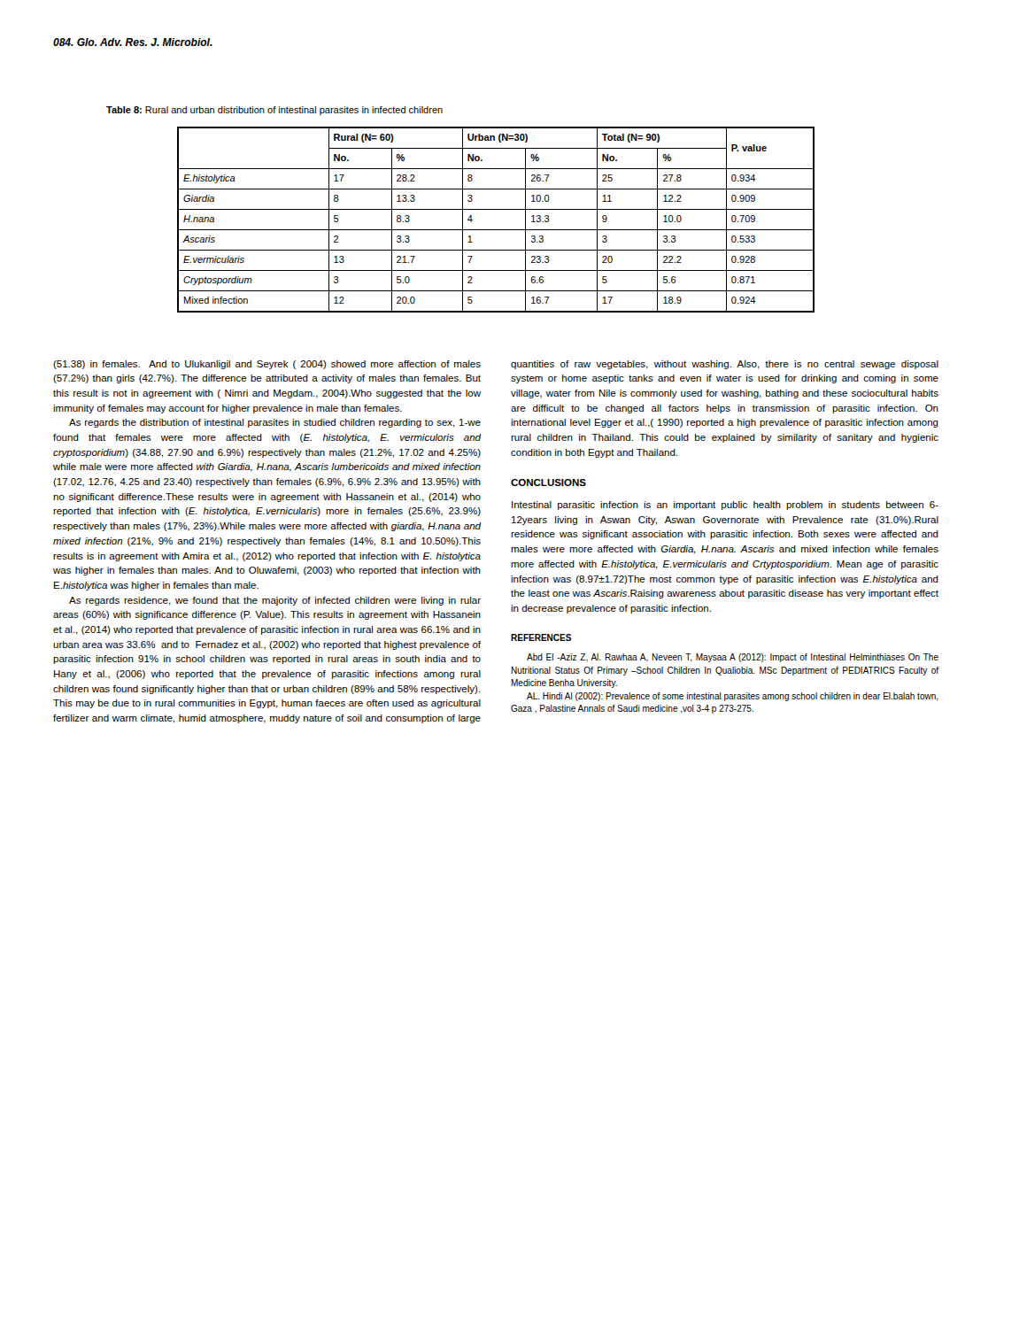084. Glo. Adv. Res. J. Microbiol.
Table 8: Rural and urban distribution of intestinal parasites in infected children
| | Rural (N= 60) | Urban (N=30) | Total (N= 90) | P. value |
| --- | --- | --- | --- | --- |
| No. | % | No. | % | No. | % |
| E.histolytica | 17 | 28.2 | 8 | 26.7 | 25 | 27.8 | 0.934 |
| Giardia | 8 | 13.3 | 3 | 10.0 | 11 | 12.2 | 0.909 |
| H.nana | 5 | 8.3 | 4 | 13.3 | 9 | 10.0 | 0.709 |
| Ascaris | 2 | 3.3 | 1 | 3.3 | 3 | 3.3 | 0.533 |
| E.vermicularis | 13 | 21.7 | 7 | 23.3 | 20 | 22.2 | 0.928 |
| Cryptospordium | 3 | 5.0 | 2 | 6.6 | 5 | 5.6 | 0.871 |
| Mixed infection | 12 | 20.0 | 5 | 16.7 | 17 | 18.9 | 0.924 |
(51.38) in females. And to Ulukanligil and Seyrek ( 2004) showed more affection of males (57.2%) than girls (42.7%). The difference be attributed a activity of males than females. But this result is not in agreement with ( Nimri and Megdam., 2004).Who suggested that the low immunity of females may account for higher prevalence in male than females.
As regards the distribution of intestinal parasites in studied children regarding to sex, 1-we found that females were more affected with (E. histolytica, E. vermiculoris and cryptosporidium) (34.88, 27.90 and 6.9%) respectively than males (21.2%, 17.02 and 4.25%) while male were more affected with Giardia, H.nana, Ascaris lumbericoids and mixed infection (17.02, 12.76, 4.25 and 23.40) respectively than females (6.9%, 6.9% 2.3% and 13.95%) with no significant difference.These results were in agreement with Hassanein et al., (2014) who reported that infection with (E. histolytica, E.vernicularis) more in females (25.6%, 23.9%) respectively than males (17%, 23%).While males were more affected with giardia, H.nana and mixed infection (21%, 9% and 21%) respectively than females (14%, 8.1 and 10.50%).This results is in agreement with Amira et al., (2012) who reported that infection with E. histolytica was higher in females than males. And to Oluwafemi, (2003) who reported that infection with E.histolytica was higher in females than male.
As regards residence, we found that the majority of infected children were living in rular areas (60%) with significance difference (P. Value). This results in agreement with Hassanein et al., (2014) who reported that prevalence of parasitic infection in rural area was 66.1% and in urban area was 33.6% and to Fernadez et al., (2002) who reported that highest prevalence of parasitic infection 91% in school children was reported in rural areas in south india and to Hany et al., (2006) who reported that the prevalence of parasitic infections among rural children was found significantly higher than that or urban children (89% and 58% respectively). This may be due to in rural communities in Egypt, human faeces are often used as agricultural fertilizer and warm climate, humid atmosphere, muddy nature of soil and consumption of large quantities of raw vegetables, without washing. Also, there is no central sewage disposal system or home aseptic tanks and even if water is used for drinking and coming in some village, water from Nile is commonly used for washing, bathing and these sociocultural habits are difficult to be changed all factors helps in transmission of parasitic infection. On international level Egger et al.,( 1990) reported a high prevalence of parasitic infection among rural children in Thailand. This could be explained by similarity of sanitary and hygienic condition in both Egypt and Thailand.
CONCLUSIONS
Intestinal parasitic infection is an important public health problem in students between 6-12years living in Aswan City, Aswan Governorate with Prevalence rate (31.0%).Rural residence was significant association with parasitic infection. Both sexes were affected and males were more affected with Giardia, H.nana. Ascaris and mixed infection while females more affected with E.histolytica, E.vermicularis and Crtyptosporidium. Mean age of parasitic infection was (8.97±1.72)The most common type of parasitic infection was E.histolytica and the least one was Ascaris.Raising awareness about parasitic disease has very important effect in decrease prevalence of parasitic infection.
REFERENCES
Abd El -Aziz Z, Al. Rawhaa A, Neveen T, Maysaa A (2012): Impact of Intestinal Helminthiases On The Nutritional Status Of Primary –School Children In Qualiobia. MSc Department of PEDIATRICS Faculty of Medicine Benha University.
AL. Hindi Al (2002): Prevalence of some intestinal parasites among school children in dear El.balah town, Gaza , Palastine Annals of Saudi medicine ,vol 3-4 p 273-275.